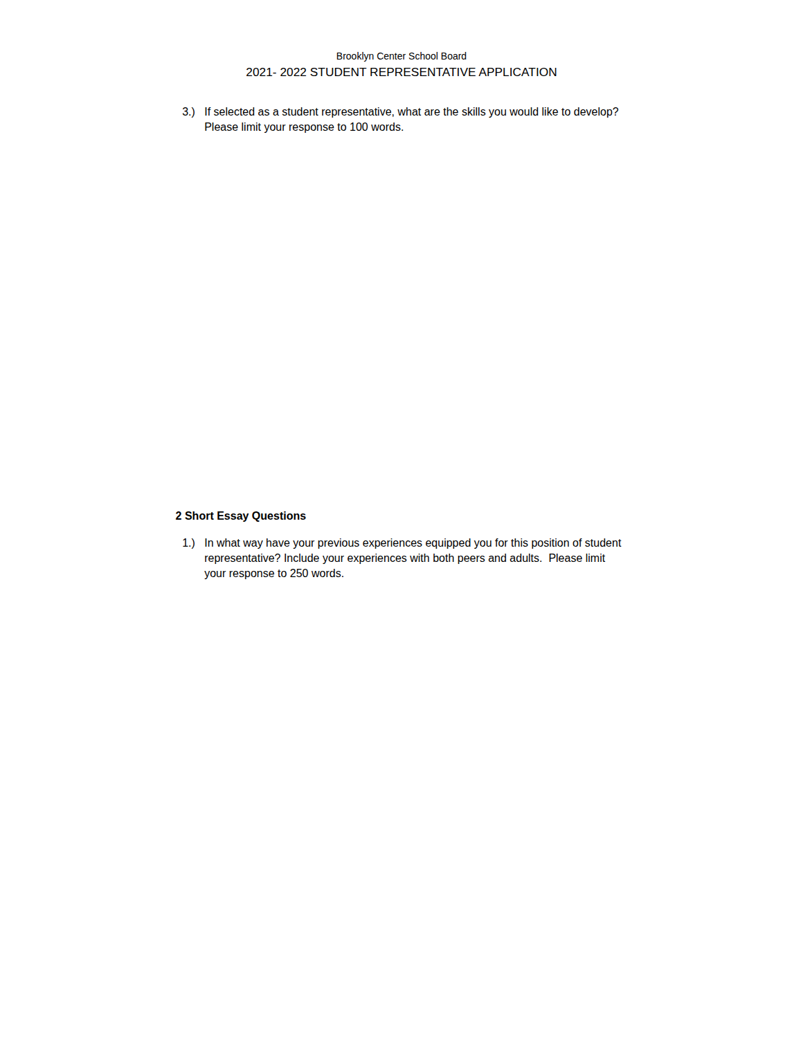Brooklyn Center School Board
2021- 2022 STUDENT REPRESENTATIVE APPLICATION
3.) If selected as a student representative, what are the skills you would like to develop? Please limit your response to 100 words.
2 Short Essay Questions
1.) In what way have your previous experiences equipped you for this position of student representative? Include your experiences with both peers and adults. Please limit your response to 250 words.